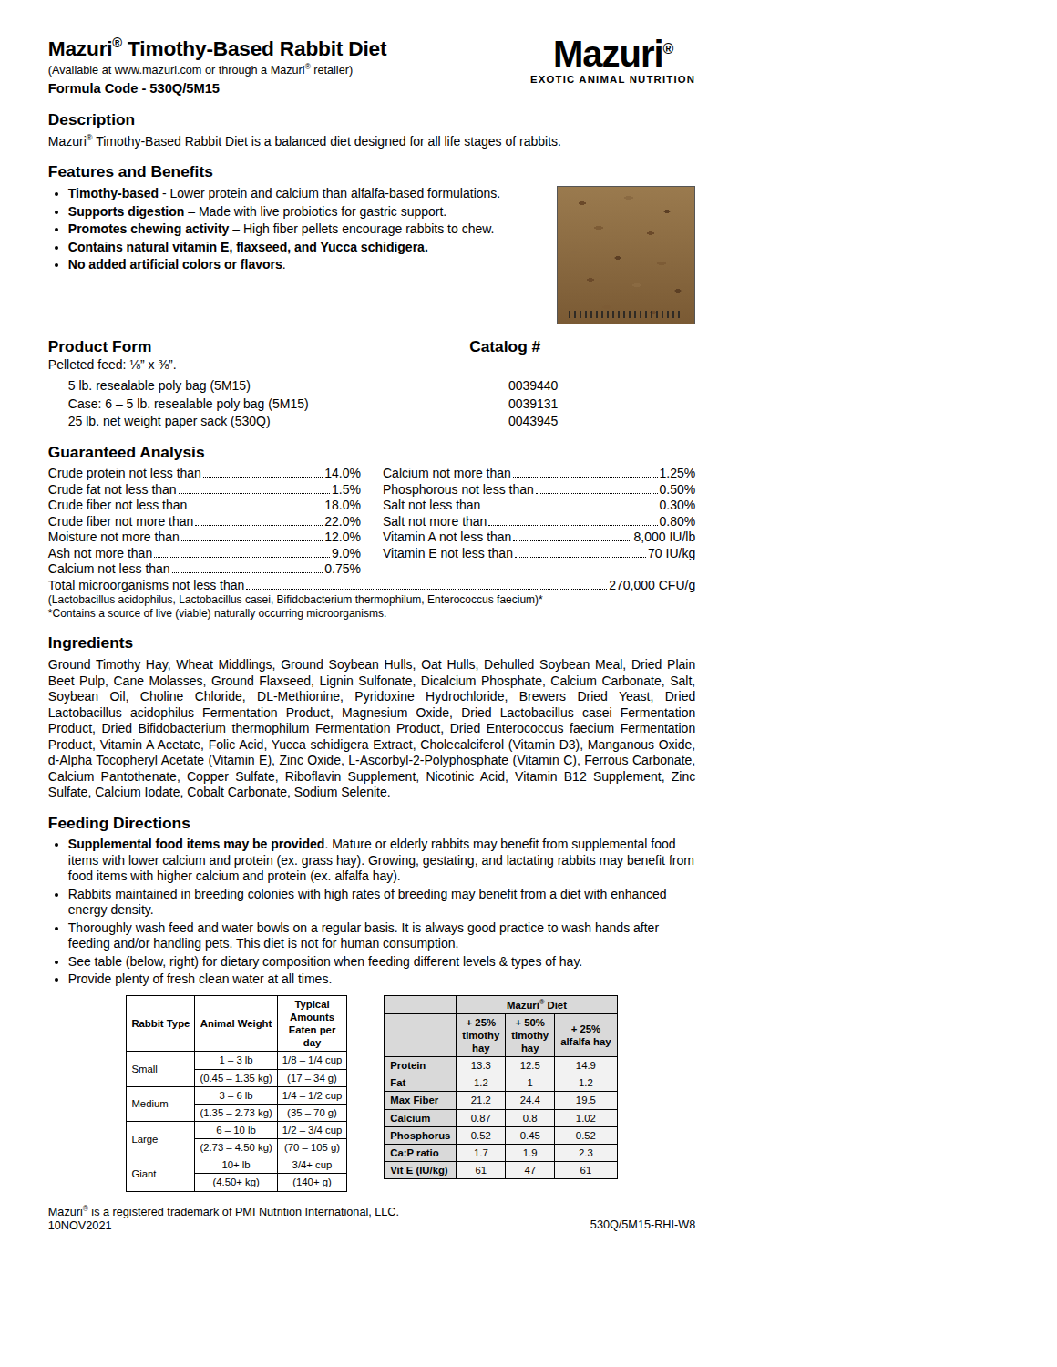Mazuri® Timothy-Based Rabbit Diet
(Available at www.mazuri.com or through a Mazuri® retailer)
Formula Code - 530Q/5M15
Mazuri®
EXOTIC ANIMAL NUTRITION
Description
Mazuri® Timothy-Based Rabbit Diet is a balanced diet designed for all life stages of rabbits.
Features and Benefits
Timothy-based - Lower protein and calcium than alfalfa-based formulations.
Supports digestion – Made with live probiotics for gastric support.
Promotes chewing activity – High fiber pellets encourage rabbits to chew.
Contains natural vitamin E, flaxseed, and Yucca schidigera.
No added artificial colors or flavors.
Product Form
Catalog #
Pelleted feed: ⅛” x ⅜”.
5 lb. resealable poly bag (5M15) 0039440
Case: 6 – 5 lb. resealable poly bag (5M15) 0039131
25 lb. net weight paper sack (530Q) 0043945
Guaranteed Analysis
Crude protein not less than 14.0%
Calcium not more than 1.25%
Crude fat not less than 1.5%
Phosphorous not less than 0.50%
Crude fiber not less than 18.0%
Salt not less than 0.30%
Crude fiber not more than 22.0%
Salt not more than 0.80%
Moisture not more than 12.0%
Vitamin A not less than 8,000 IU/lb
Ash not more than 9.0%
Vitamin E not less than 70 IU/kg
Calcium not less than 0.75%
Total microorganisms not less than 270,000 CFU/g
(Lactobacillus acidophilus, Lactobacillus casei, Bifidobacterium thermophilum, Enterococcus faecium)*
*Contains a source of live (viable) naturally occurring microorganisms.
Ingredients
Ground Timothy Hay, Wheat Middlings, Ground Soybean Hulls, Oat Hulls, Dehulled Soybean Meal, Dried Plain Beet Pulp, Cane Molasses, Ground Flaxseed, Lignin Sulfonate, Dicalcium Phosphate, Calcium Carbonate, Salt, Soybean Oil, Choline Chloride, DL-Methionine, Pyridoxine Hydrochloride, Brewers Dried Yeast, Dried Lactobacillus acidophilus Fermentation Product, Magnesium Oxide, Dried Lactobacillus casei Fermentation Product, Dried Bifidobacterium thermophilum Fermentation Product, Dried Enterococcus faecium Fermentation Product, Vitamin A Acetate, Folic Acid, Yucca schidigera Extract, Cholecalciferol (Vitamin D3), Manganous Oxide, d-Alpha Tocopheryl Acetate (Vitamin E), Zinc Oxide, L-Ascorbyl-2-Polyphosphate (Vitamin C), Ferrous Carbonate, Calcium Pantothenate, Copper Sulfate, Riboflavin Supplement, Nicotinic Acid, Vitamin B12 Supplement, Zinc Sulfate, Calcium Iodate, Cobalt Carbonate, Sodium Selenite.
Feeding Directions
Supplemental food items may be provided. Mature or elderly rabbits may benefit from supplemental food items with lower calcium and protein (ex. grass hay). Growing, gestating, and lactating rabbits may benefit from food items with higher calcium and protein (ex. alfalfa hay).
Rabbits maintained in breeding colonies with high rates of breeding may benefit from a diet with enhanced energy density.
Thoroughly wash feed and water bowls on a regular basis. It is always good practice to wash hands after feeding and/or handling pets. This diet is not for human consumption.
See table (below, right) for dietary composition when feeding different levels & types of hay.
Provide plenty of fresh clean water at all times.
| Rabbit Type | Animal Weight | Typical Amounts Eaten per day |
| --- | --- | --- |
| Small | 1 – 3 lb | 1/8 – 1/4 cup |
| (0.45 – 1.35 kg) | (17 – 34 g) |
| Medium | 3 – 6 lb | 1/4 – 1/2 cup |
| (1.35 – 2.73 kg) | (35 – 70 g) |
| Large | 6 – 10 lb | 1/2 – 3/4 cup |
| (2.73 – 4.50 kg) | (70 – 105 g) |
| Giant | 10+ lb | 3/4+ cup |
| (4.50+ kg) | (140+ g) |
| | Mazuri ® Diet |
| --- | --- |
| | + 25% timothy hay | + 50% timothy hay | + 25% alfalfa hay |
| Protein | 13.3 | 12.5 | 14.9 |
| Fat | 1.2 | 1 | 1.2 |
| Max Fiber | 21.2 | 24.4 | 19.5 |
| Calcium | 0.87 | 0.8 | 1.02 |
| Phosphorus | 0.52 | 0.45 | 0.52 |
| Ca:P ratio | 1.7 | 1.9 | 2.3 |
| Vit E (IU/kg) | 61 | 47 | 61 |
Mazuri® is a registered trademark of PMI Nutrition International, LLC.
10NOV2021
530Q/5M15-RHI-W8